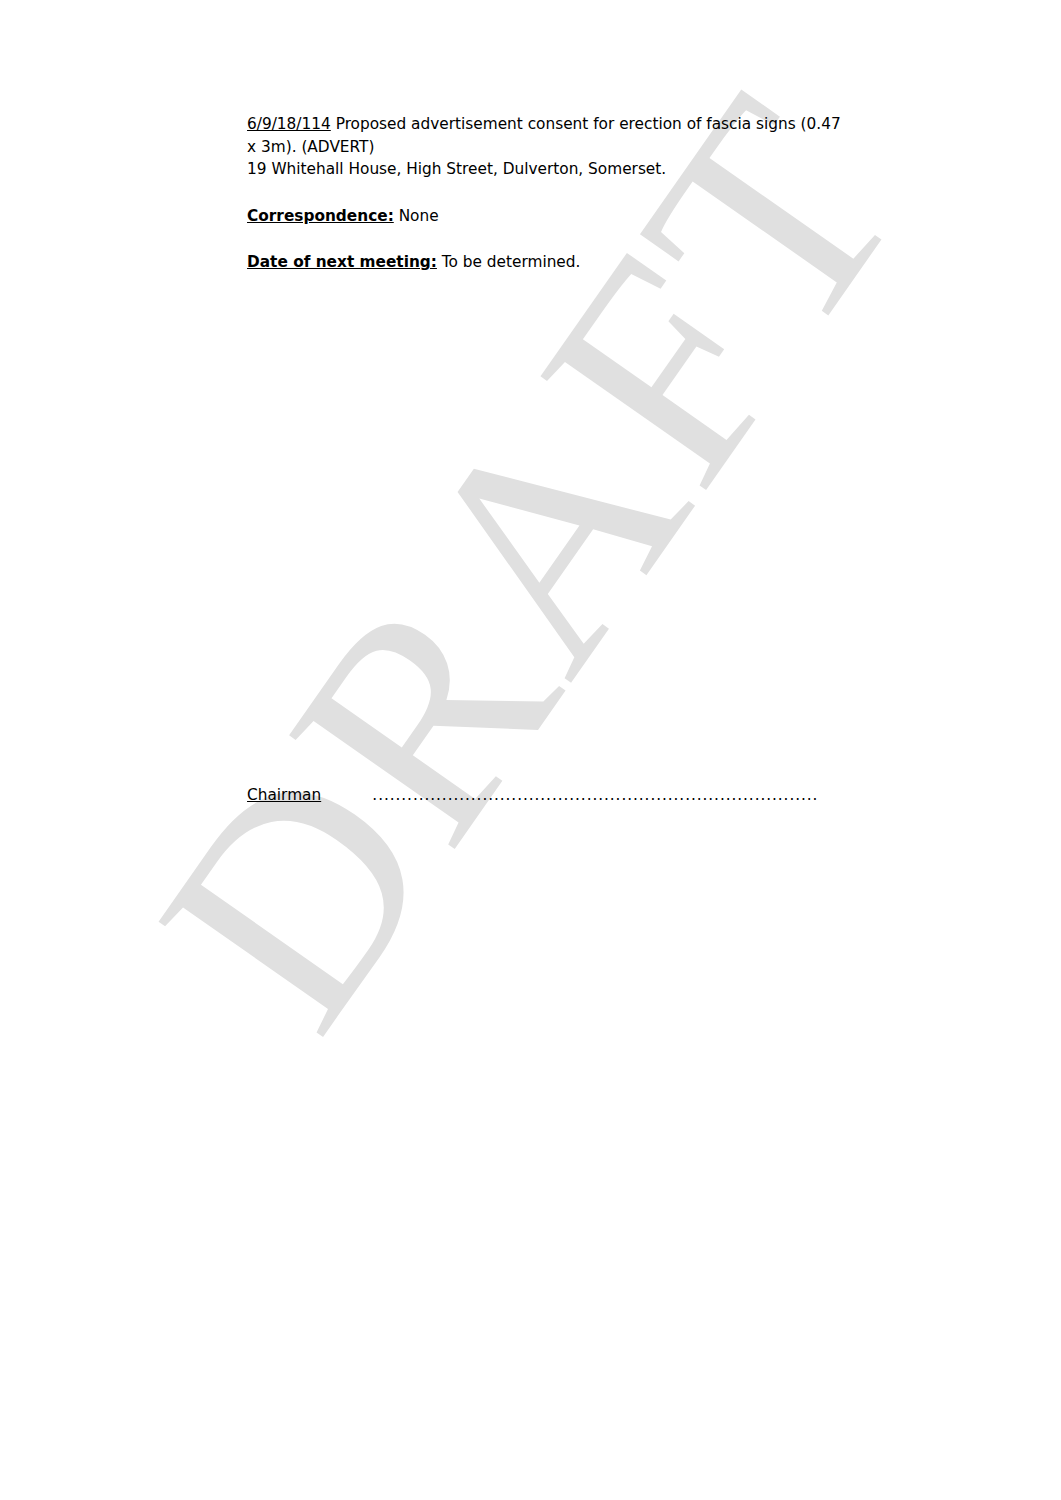DRAFT
6/9/18/114 Proposed advertisement consent for erection of fascia signs (0.47 x 3m). (ADVERT)
19 Whitehall House, High Street, Dulverton, Somerset.
Correspondence: None
Date of next meeting: To be determined.
Chairman .............................................................................